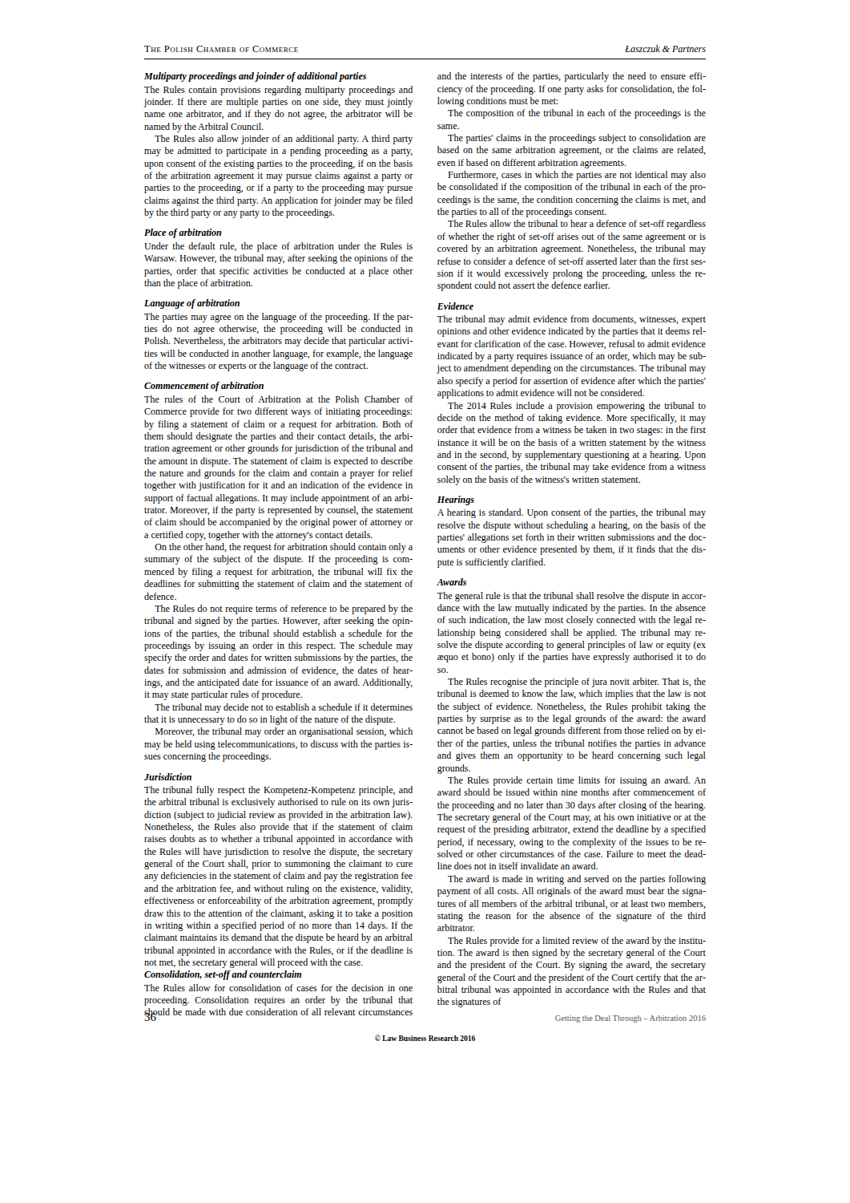The Polish Chamber of Commerce
Łaszczuk & Partners
Multiparty proceedings and joinder of additional parties
The Rules contain provisions regarding multiparty proceedings and joinder. If there are multiple parties on one side, they must jointly name one arbitrator, and if they do not agree, the arbitrator will be named by the Arbitral Council.
The Rules also allow joinder of an additional party. A third party may be admitted to participate in a pending proceeding as a party, upon consent of the existing parties to the proceeding, if on the basis of the arbitration agreement it may pursue claims against a party or parties to the proceeding, or if a party to the proceeding may pursue claims against the third party. An application for joinder may be filed by the third party or any party to the proceedings.
Place of arbitration
Under the default rule, the place of arbitration under the Rules is Warsaw. However, the tribunal may, after seeking the opinions of the parties, order that specific activities be conducted at a place other than the place of arbitration.
Language of arbitration
The parties may agree on the language of the proceeding. If the parties do not agree otherwise, the proceeding will be conducted in Polish. Nevertheless, the arbitrators may decide that particular activities will be conducted in another language, for example, the language of the witnesses or experts or the language of the contract.
Commencement of arbitration
The rules of the Court of Arbitration at the Polish Chamber of Commerce provide for two different ways of initiating proceedings: by filing a statement of claim or a request for arbitration. Both of them should designate the parties and their contact details, the arbitration agreement or other grounds for jurisdiction of the tribunal and the amount in dispute. The statement of claim is expected to describe the nature and grounds for the claim and contain a prayer for relief together with justification for it and an indication of the evidence in support of factual allegations. It may include appointment of an arbitrator. Moreover, if the party is represented by counsel, the statement of claim should be accompanied by the original power of attorney or a certified copy, together with the attorney's contact details.
On the other hand, the request for arbitration should contain only a summary of the subject of the dispute. If the proceeding is commenced by filing a request for arbitration, the tribunal will fix the deadlines for submitting the statement of claim and the statement of defence.
The Rules do not require terms of reference to be prepared by the tribunal and signed by the parties. However, after seeking the opinions of the parties, the tribunal should establish a schedule for the proceedings by issuing an order in this respect. The schedule may specify the order and dates for written submissions by the parties, the dates for submission and admission of evidence, the dates of hearings, and the anticipated date for issuance of an award. Additionally, it may state particular rules of procedure.
The tribunal may decide not to establish a schedule if it determines that it is unnecessary to do so in light of the nature of the dispute.
Moreover, the tribunal may order an organisational session, which may be held using telecommunications, to discuss with the parties issues concerning the proceedings.
Jurisdiction
The tribunal fully respect the Kompetenz-Kompetenz principle, and the arbitral tribunal is exclusively authorised to rule on its own jurisdiction (subject to judicial review as provided in the arbitration law). Nonetheless, the Rules also provide that if the statement of claim raises doubts as to whether a tribunal appointed in accordance with the Rules will have jurisdiction to resolve the dispute, the secretary general of the Court shall, prior to summoning the claimant to cure any deficiencies in the statement of claim and pay the registration fee and the arbitration fee, and without ruling on the existence, validity, effectiveness or enforceability of the arbitration agreement, promptly draw this to the attention of the claimant, asking it to take a position in writing within a specified period of no more than 14 days. If the claimant maintains its demand that the dispute be heard by an arbitral tribunal appointed in accordance with the Rules, or if the deadline is not met, the secretary general will proceed with the case.
Consolidation, set-off and counterclaim
The Rules allow for consolidation of cases for the decision in one proceeding. Consolidation requires an order by the tribunal that should be made with due consideration of all relevant circumstances and the interests of the parties, particularly the need to ensure efficiency of the proceeding. If one party asks for consolidation, the following conditions must be met:
The composition of the tribunal in each of the proceedings is the same.
The parties' claims in the proceedings subject to consolidation are based on the same arbitration agreement, or the claims are related, even if based on different arbitration agreements.
Furthermore, cases in which the parties are not identical may also be consolidated if the composition of the tribunal in each of the proceedings is the same, the condition concerning the claims is met, and the parties to all of the proceedings consent.
The Rules allow the tribunal to hear a defence of set-off regardless of whether the right of set-off arises out of the same agreement or is covered by an arbitration agreement. Nonetheless, the tribunal may refuse to consider a defence of set-off asserted later than the first session if it would excessively prolong the proceeding, unless the respondent could not assert the defence earlier.
Evidence
The tribunal may admit evidence from documents, witnesses, expert opinions and other evidence indicated by the parties that it deems relevant for clarification of the case. However, refusal to admit evidence indicated by a party requires issuance of an order, which may be subject to amendment depending on the circumstances. The tribunal may also specify a period for assertion of evidence after which the parties' applications to admit evidence will not be considered.
The 2014 Rules include a provision empowering the tribunal to decide on the method of taking evidence. More specifically, it may order that evidence from a witness be taken in two stages: in the first instance it will be on the basis of a written statement by the witness and in the second, by supplementary questioning at a hearing. Upon consent of the parties, the tribunal may take evidence from a witness solely on the basis of the witness's written statement.
Hearings
A hearing is standard. Upon consent of the parties, the tribunal may resolve the dispute without scheduling a hearing, on the basis of the parties' allegations set forth in their written submissions and the documents or other evidence presented by them, if it finds that the dispute is sufficiently clarified.
Awards
The general rule is that the tribunal shall resolve the dispute in accordance with the law mutually indicated by the parties. In the absence of such indication, the law most closely connected with the legal relationship being considered shall be applied. The tribunal may resolve the dispute according to general principles of law or equity (ex æquo et bono) only if the parties have expressly authorised it to do so.
The Rules recognise the principle of jura novit arbiter. That is, the tribunal is deemed to know the law, which implies that the law is not the subject of evidence. Nonetheless, the Rules prohibit taking the parties by surprise as to the legal grounds of the award: the award cannot be based on legal grounds different from those relied on by either of the parties, unless the tribunal notifies the parties in advance and gives them an opportunity to be heard concerning such legal grounds.
The Rules provide certain time limits for issuing an award. An award should be issued within nine months after commencement of the proceeding and no later than 30 days after closing of the hearing. The secretary general of the Court may, at his own initiative or at the request of the presiding arbitrator, extend the deadline by a specified period, if necessary, owing to the complexity of the issues to be resolved or other circumstances of the case. Failure to meet the deadline does not in itself invalidate an award.
The award is made in writing and served on the parties following payment of all costs. All originals of the award must bear the signatures of all members of the arbitral tribunal, or at least two members, stating the reason for the absence of the signature of the third arbitrator.
The Rules provide for a limited review of the award by the institution. The award is then signed by the secretary general of the Court and the president of the Court. By signing the award, the secretary general of the Court and the president of the Court certify that the arbitral tribunal was appointed in accordance with the Rules and that the signatures of
36
Getting the Deal Through – Arbitration 2016
© Law Business Research 2016